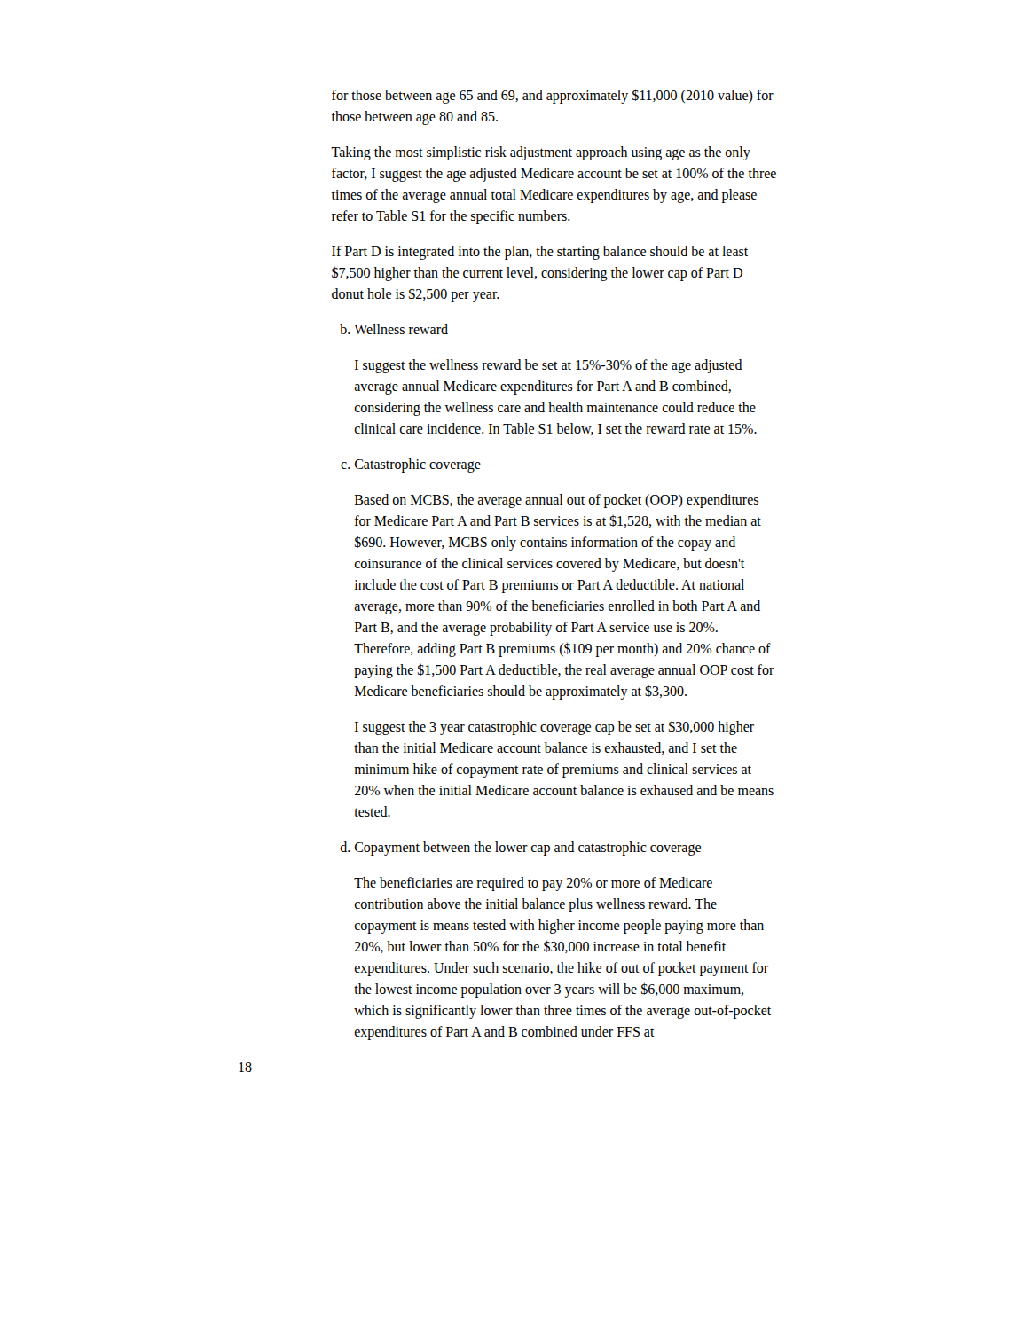for those between age 65 and 69, and approximately $11,000 (2010 value) for those between age 80 and 85.
Taking the most simplistic risk adjustment approach using age as the only factor, I suggest the age adjusted Medicare account be set at 100% of the three times of the average annual total Medicare expenditures by age, and please refer to Table S1 for the specific numbers.
If Part D is integrated into the plan, the starting balance should be at least $7,500 higher than the current level, considering the lower cap of Part D donut hole is $2,500 per year.
Wellness reward
I suggest the wellness reward be set at 15%-30% of the age adjusted average annual Medicare expenditures for Part A and B combined, considering the wellness care and health maintenance could reduce the clinical care incidence. In Table S1 below, I set the reward rate at 15%.
Catastrophic coverage
Based on MCBS, the average annual out of pocket (OOP) expenditures for Medicare Part A and Part B services is at $1,528, with the median at $690. However, MCBS only contains information of the copay and coinsurance of the clinical services covered by Medicare, but doesn't include the cost of Part B premiums or Part A deductible. At national average, more than 90% of the beneficiaries enrolled in both Part A and Part B, and the average probability of Part A service use is 20%. Therefore, adding Part B premiums ($109 per month) and 20% chance of paying the $1,500 Part A deductible, the real average annual OOP cost for Medicare beneficiaries should be approximately at $3,300.
I suggest the 3 year catastrophic coverage cap be set at $30,000 higher than the initial Medicare account balance is exhausted, and I set the minimum hike of copayment rate of premiums and clinical services at 20% when the initial Medicare account balance is exhaused and be means tested.
Copayment between the lower cap and catastrophic coverage
The beneficiaries are required to pay 20% or more of Medicare contribution above the initial balance plus wellness reward. The copayment is means tested with higher income people paying more than 20%, but lower than 50% for the $30,000 increase in total benefit expenditures. Under such scenario, the hike of out of pocket payment for the lowest income population over 3 years will be $6,000 maximum, which is significantly lower than three times of the average out-of-pocket expenditures of Part A and B combined under FFS at
18